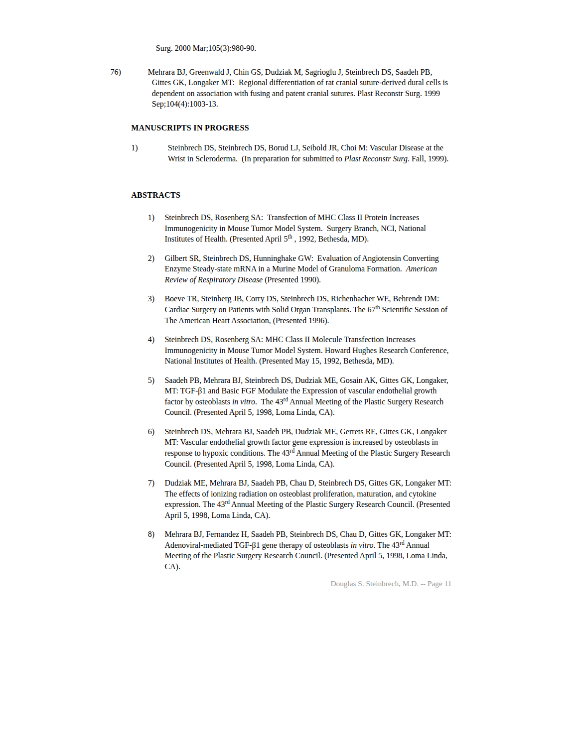Surg. 2000 Mar;105(3):980-90.
76) Mehrara BJ, Greenwald J, Chin GS, Dudziak M, Sagrioglu J, Steinbrech DS, Saadeh PB, Gittes GK, Longaker MT: Regional differentiation of rat cranial suture-derived dural cells is dependent on association with fusing and patent cranial sutures. Plast Reconstr Surg. 1999 Sep;104(4):1003-13.
MANUSCRIPTS IN PROGRESS
1) Steinbrech DS, Steinbrech DS, Borud LJ, Seibold JR, Choi M: Vascular Disease at the Wrist in Scleroderma. (In preparation for submitted to Plast Reconstr Surg. Fall, 1999).
ABSTRACTS
1) Steinbrech DS, Rosenberg SA: Transfection of MHC Class II Protein Increases Immunogenicity in Mouse Tumor Model System. Surgery Branch, NCI, National Institutes of Health. (Presented April 5th , 1992, Bethesda, MD).
2) Gilbert SR, Steinbrech DS, Hunninghake GW: Evaluation of Angiotensin Converting Enzyme Steady-state mRNA in a Murine Model of Granuloma Formation. American Review of Respiratory Disease (Presented 1990).
3) Boeve TR, Steinberg JB, Corry DS, Steinbrech DS, Richenbacher WE, Behrendt DM: Cardiac Surgery on Patients with Solid Organ Transplants. The 67th Scientific Session of The American Heart Association, (Presented 1996).
4) Steinbrech DS, Rosenberg SA: MHC Class II Molecule Transfection Increases Immunogenicity in Mouse Tumor Model System. Howard Hughes Research Conference, National Institutes of Health. (Presented May 15, 1992, Bethesda, MD).
5) Saadeh PB, Mehrara BJ, Steinbrech DS, Dudziak ME, Gosain AK, Gittes GK, Longaker, MT: TGF-β1 and Basic FGF Modulate the Expression of vascular endothelial growth factor by osteoblasts in vitro. The 43rd Annual Meeting of the Plastic Surgery Research Council. (Presented April 5, 1998, Loma Linda, CA).
6) Steinbrech DS, Mehrara BJ, Saadeh PB, Dudziak ME, Gerrets RE, Gittes GK, Longaker MT: Vascular endothelial growth factor gene expression is increased by osteoblasts in response to hypoxic conditions. The 43rd Annual Meeting of the Plastic Surgery Research Council. (Presented April 5, 1998, Loma Linda, CA).
7) Dudziak ME, Mehrara BJ, Saadeh PB, Chau D, Steinbrech DS, Gittes GK, Longaker MT: The effects of ionizing radiation on osteoblast proliferation, maturation, and cytokine expression. The 43rd Annual Meeting of the Plastic Surgery Research Council. (Presented April 5, 1998, Loma Linda, CA).
8) Mehrara BJ, Fernandez H, Saadeh PB, Steinbrech DS, Chau D, Gittes GK, Longaker MT: Adenoviral-mediated TGF-β1 gene therapy of osteoblasts in vitro. The 43rd Annual Meeting of the Plastic Surgery Research Council. (Presented April 5, 1998, Loma Linda, CA).
Douglas S. Steinbrech, M.D. -- Page 11